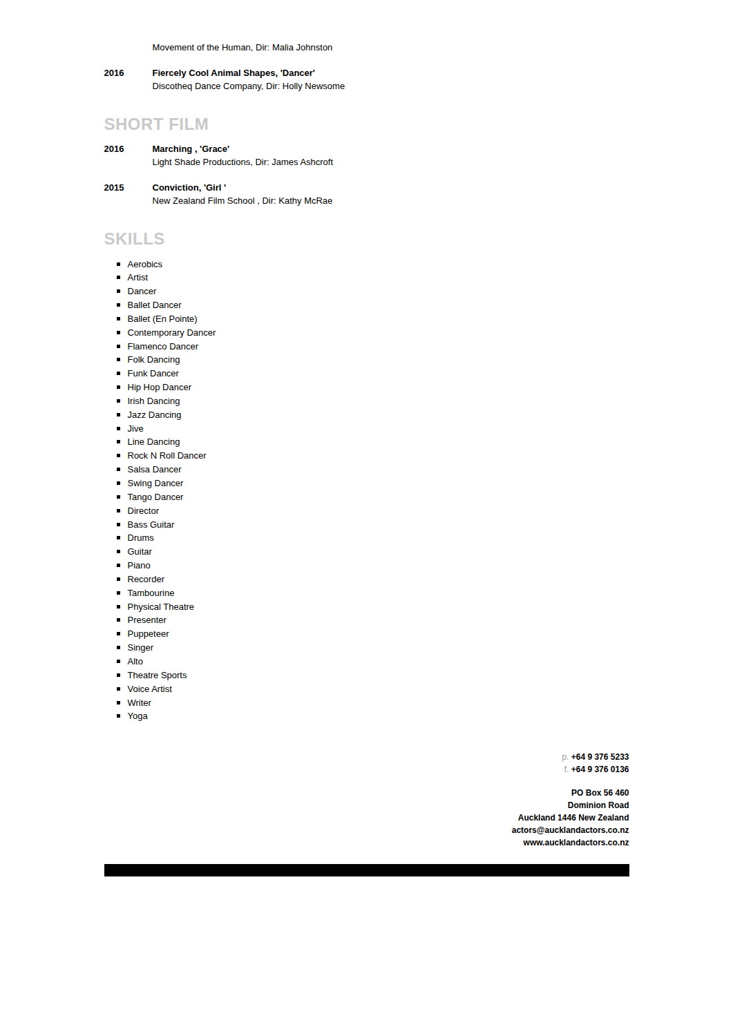Movement of the Human, Dir: Malia Johnston
2016
Fiercely Cool Animal Shapes, 'Dancer'
Discotheq Dance Company, Dir: Holly Newsome
Short Film
2016
Marching , 'Grace'
Light Shade Productions, Dir: James Ashcroft
2015
Conviction, 'Girl '
New Zealand Film School , Dir: Kathy McRae
Skills
Aerobics
Artist
Dancer
Ballet Dancer
Ballet (En Pointe)
Contemporary Dancer
Flamenco Dancer
Folk Dancing
Funk Dancer
Hip Hop Dancer
Irish Dancing
Jazz Dancing
Jive
Line Dancing
Rock N Roll Dancer
Salsa Dancer
Swing Dancer
Tango Dancer
Director
Bass Guitar
Drums
Guitar
Piano
Recorder
Tambourine
Physical Theatre
Presenter
Puppeteer
Singer
Alto
Theatre Sports
Voice Artist
Writer
Yoga
p. +64 9 376 5233
f. +64 9 376 0136
PO Box 56 460
Dominion Road
Auckland 1446 New Zealand
actors@aucklandactors.co.nz
www.aucklandactors.co.nz